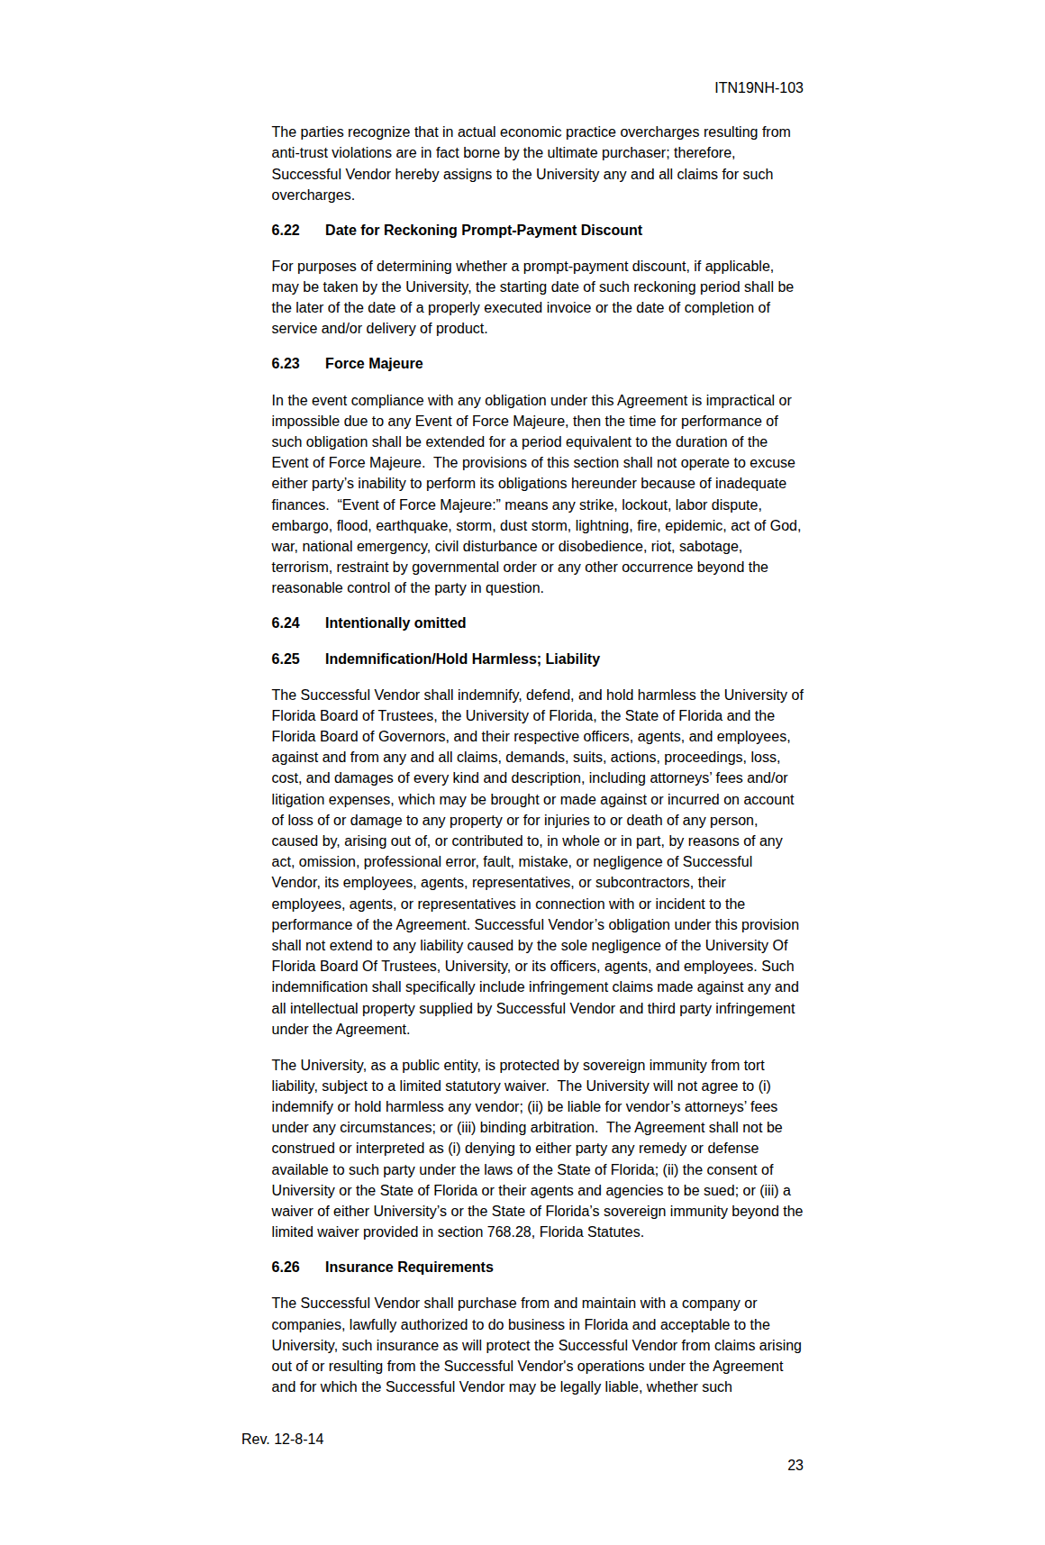ITN19NH-103
The parties recognize that in actual economic practice overcharges resulting from anti-trust violations are in fact borne by the ultimate purchaser; therefore, Successful Vendor hereby assigns to the University any and all claims for such overcharges.
6.22 Date for Reckoning Prompt-Payment Discount
For purposes of determining whether a prompt-payment discount, if applicable, may be taken by the University, the starting date of such reckoning period shall be the later of the date of a properly executed invoice or the date of completion of service and/or delivery of product.
6.23 Force Majeure
In the event compliance with any obligation under this Agreement is impractical or impossible due to any Event of Force Majeure, then the time for performance of such obligation shall be extended for a period equivalent to the duration of the Event of Force Majeure. The provisions of this section shall not operate to excuse either party’s inability to perform its obligations hereunder because of inadequate finances. “Event of Force Majeure:” means any strike, lockout, labor dispute, embargo, flood, earthquake, storm, dust storm, lightning, fire, epidemic, act of God, war, national emergency, civil disturbance or disobedience, riot, sabotage, terrorism, restraint by governmental order or any other occurrence beyond the reasonable control of the party in question.
6.24 Intentionally omitted
6.25 Indemnification/Hold Harmless; Liability
The Successful Vendor shall indemnify, defend, and hold harmless the University of Florida Board of Trustees, the University of Florida, the State of Florida and the Florida Board of Governors, and their respective officers, agents, and employees, against and from any and all claims, demands, suits, actions, proceedings, loss, cost, and damages of every kind and description, including attorneys’ fees and/or litigation expenses, which may be brought or made against or incurred on account of loss of or damage to any property or for injuries to or death of any person, caused by, arising out of, or contributed to, in whole or in part, by reasons of any act, omission, professional error, fault, mistake, or negligence of Successful Vendor, its employees, agents, representatives, or subcontractors, their employees, agents, or representatives in connection with or incident to the performance of the Agreement. Successful Vendor’s obligation under this provision shall not extend to any liability caused by the sole negligence of the University Of Florida Board Of Trustees, University, or its officers, agents, and employees. Such indemnification shall specifically include infringement claims made against any and all intellectual property supplied by Successful Vendor and third party infringement under the Agreement.
The University, as a public entity, is protected by sovereign immunity from tort liability, subject to a limited statutory waiver. The University will not agree to (i) indemnify or hold harmless any vendor; (ii) be liable for vendor’s attorneys’ fees under any circumstances; or (iii) binding arbitration. The Agreement shall not be construed or interpreted as (i) denying to either party any remedy or defense available to such party under the laws of the State of Florida; (ii) the consent of University or the State of Florida or their agents and agencies to be sued; or (iii) a waiver of either University’s or the State of Florida’s sovereign immunity beyond the limited waiver provided in section 768.28, Florida Statutes.
6.26 Insurance Requirements
The Successful Vendor shall purchase from and maintain with a company or companies, lawfully authorized to do business in Florida and acceptable to the University, such insurance as will protect the Successful Vendor from claims arising out of or resulting from the Successful Vendor's operations under the Agreement and for which the Successful Vendor may be legally liable, whether such
Rev. 12-8-14
23